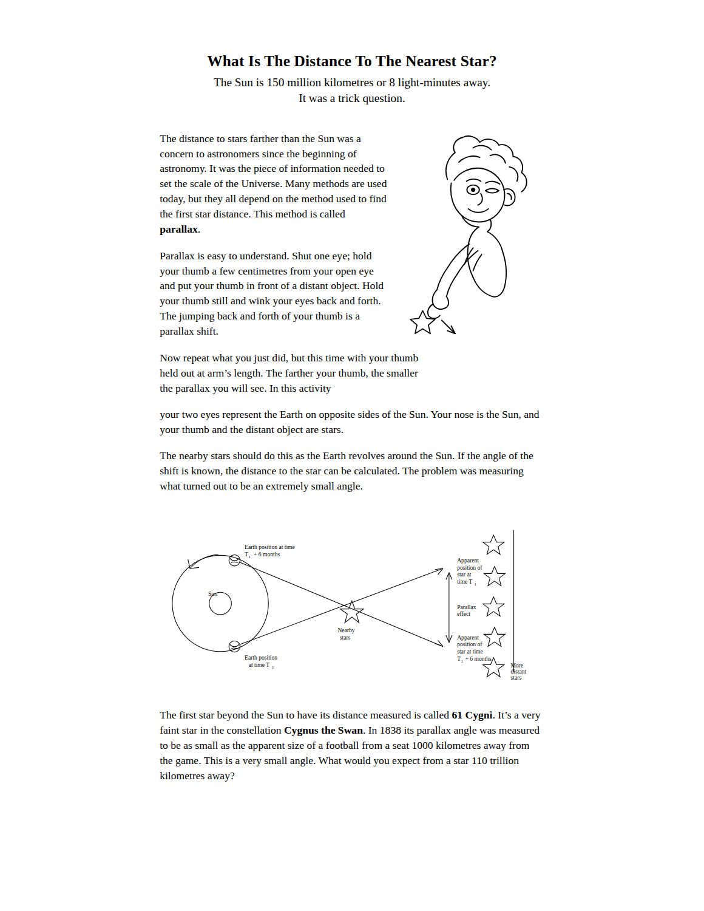What Is The Distance To The Nearest Star?
The Sun is 150 million kilometres or 8 light-minutes away.
It was a trick question.
The distance to stars farther than the Sun was a concern to astronomers since the beginning of astronomy. It was the piece of information needed to set the scale of the Universe. Many methods are used today, but they all depend on the method used to find the first star distance. This method is called parallax.
Parallax is easy to understand. Shut one eye; hold your thumb a few centimetres from your open eye and put your thumb in front of a distant object. Hold your thumb still and wink your eyes back and forth. The jumping back and forth of your thumb is a parallax shift.
Now repeat what you just did, but this time with your thumb held out at arm’s length. The farther your thumb, the smaller the parallax you will see. In this activity
your two eyes represent the Earth on opposite sides of the Sun. Your nose is the Sun, and your thumb and the distant object are stars.
The nearby stars should do this as the Earth revolves around the Sun. If the angle of the shift is known, the distance to the star can be calculated. The problem was measuring what turned out to be an extremely small angle.
Earth position at time T 1 + 6 months Sun Nearby stars Earth position at time T 1 Apparent position of star at time T 1 Parallax effect Apparent position of star at time T 1 + 6 months More distant stars
The first star beyond the Sun to have its distance measured is called 61 Cygni. It’s a very faint star in the constellation Cygnus the Swan. In 1838 its parallax angle was measured to be as small as the apparent size of a football from a seat 1000 kilometres away from the game. This is a very small angle. What would you expect from a star 110 trillion kilometres away?